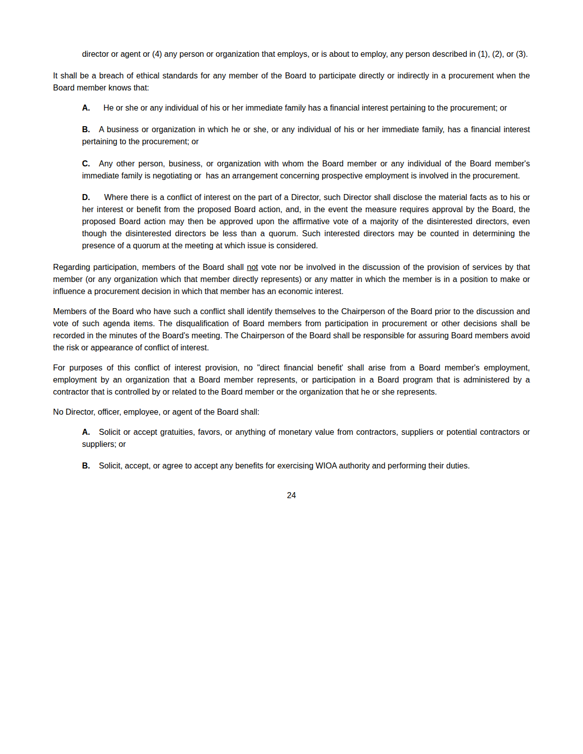director or agent or (4) any person or organization that employs, or is about to employ, any person described in (1), (2), or (3).
It shall be a breach of ethical standards for any member of the Board to participate directly or indirectly in a procurement when the Board member knows that:
A. He or she or any individual of his or her immediate family has a financial interest pertaining to the procurement; or
B. A business or organization in which he or she, or any individual of his or her immediate family, has a financial interest pertaining to the procurement; or
C. Any other person, business, or organization with whom the Board member or any individual of the Board member's immediate family is negotiating or has an arrangement concerning prospective employment is involved in the procurement.
D. Where there is a conflict of interest on the part of a Director, such Director shall disclose the material facts as to his or her interest or benefit from the proposed Board action, and, in the event the measure requires approval by the Board, the proposed Board action may then be approved upon the affirmative vote of a majority of the disinterested directors, even though the disinterested directors be less than a quorum. Such interested directors may be counted in determining the presence of a quorum at the meeting at which issue is considered.
Regarding participation, members of the Board shall not vote nor be involved in the discussion of the provision of services by that member (or any organization which that member directly represents) or any matter in which the member is in a position to make or influence a procurement decision in which that member has an economic interest.
Members of the Board who have such a conflict shall identify themselves to the Chairperson of the Board prior to the discussion and vote of such agenda items. The disqualification of Board members from participation in procurement or other decisions shall be recorded in the minutes of the Board's meeting. The Chairperson of the Board shall be responsible for assuring Board members avoid the risk or appearance of conflict of interest.
For purposes of this conflict of interest provision, no "direct financial benefit' shall arise from a Board member's employment, employment by an organization that a Board member represents, or participation in a Board program that is administered by a contractor that is controlled by or related to the Board member or the organization that he or she represents.
No Director, officer, employee, or agent of the Board shall:
A. Solicit or accept gratuities, favors, or anything of monetary value from contractors, suppliers or potential contractors or suppliers; or
B. Solicit, accept, or agree to accept any benefits for exercising WIOA authority and performing their duties.
24